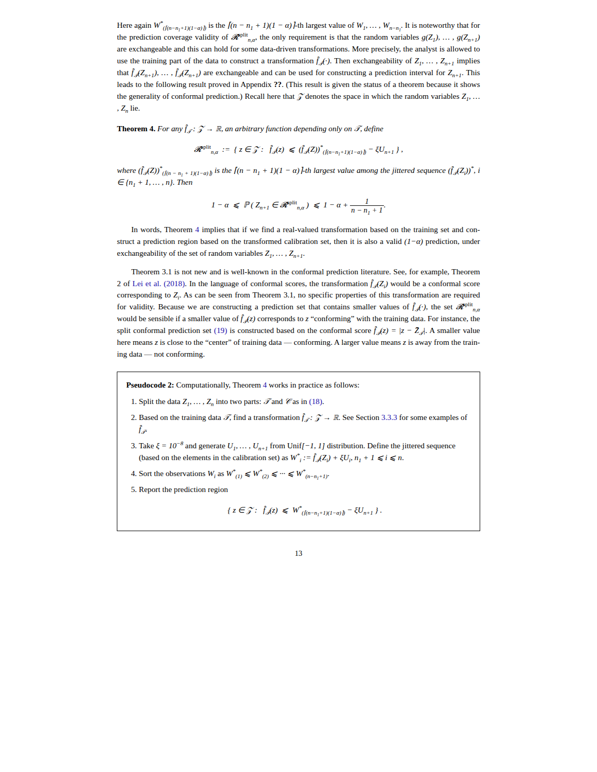Here again W*(⌈(n−n1+1)(1−α)⌉) is the ⌈(n − n1 + 1)(1 − α)⌉-th largest value of W1, … , Wn−n1. It is noteworthy that for the prediction coverage validity of 𝓡̂splitn,α, the only requirement is that the random variables g(Z1), … , g(Zn+1) are exchangeable and this can hold for some data-driven transformations. More precisely, the analyst is allowed to use the training part of the data to construct a transformation f̂𝒯(·). Then exchangeability of Z1, … , Zn+1 implies that f̂𝒯(Zn+1), … , f̂𝒯(Zn+1) are exchangeable and can be used for constructing a prediction interval for Zn+1. This leads to the following result proved in Appendix ??. (This result is given the status of a theorem because it shows the generality of conformal prediction.) Recall here that 𝒵 denotes the space in which the random variables Z1, … , Zn lie.
Theorem 4. For any f̂𝒯 : 𝒵 → ℝ, an arbitrary function depending only on 𝒯, define
𝓡̂splitn,α := { z ∈ 𝒵 : f̂𝒯(z) ⩽ (f̂𝒯(Z))*(⌈(n−n1+1)(1−α)⌉) − ξUn+1 } ,
where (f̂𝒯(Z))*(⌈(n − n1 + 1)(1−α)⌉) is the ⌈(n − n1 + 1)(1 − α)⌉-th largest value among the jittered sequence (f̂𝒯(Zi))*, i ∈ {n1 + 1, … , n}. Then
1 − α ⩽ ℙ ( Zn+1 ∈ 𝓡̂splitn,α ) ⩽ 1 − α + 1 n − n1 + 1.
In words, Theorem 4 implies that if we find a real-valued transformation based on the training set and construct a prediction region based on the transformed calibration set, then it is also a valid (1−α) prediction, under exchangeability of the set of random variables Z1, … , Zn+1.
Theorem 3.1 is not new and is well-known in the conformal prediction literature. See, for example, Theorem 2 of Lei et al. (2018). In the language of conformal scores, the transformation f̂𝒯(Zi) would be a conformal score corresponding to Zi. As can be seen from Theorem 3.1, no specific properties of this transformation are required for validity. Because we are constructing a prediction set that contains smaller values of f̂𝒯(·), the set 𝓡̂splitn,α would be sensible if a smaller value of f̂𝒯(z) corresponds to z “conforming” with the training data. For instance, the split conformal prediction set (19) is constructed based on the conformal score f̂𝒯(z) = |z − Z̄𝒯|. A smaller value here means z is close to the “center” of training data — conforming. A larger value means z is away from the training data — not conforming.
Pseudocode 2: Computationally, Theorem 4 works in practice as follows:
Split the data Z1, … , Zn into two parts: 𝒯 and 𝒞 as in (18).
Based on the training data 𝒯, find a transformation f̂𝒯 : 𝒵 → ℝ. See Section 3.3.3 for some examples of f̂𝒯.
Take ξ = 10−8 and generate U1, … , Un+1 from Unif[−1, 1] distribution. Define the jittered sequence (based on the elements in the calibration set) as W*i := f̂𝒯(Zi) + ξUi, n1 + 1 ⩽ i ⩽ n.
Sort the observations Wi as W*(1) ⩽ W*(2) ⩽ ··· ⩽ W*(n−n1+1).
Report the prediction region
{ z ∈ 𝒵 : f̂𝒯(z) ⩽ W*(⌈(n−n1+1)(1−α)⌉) − ξUn+1 } .
13